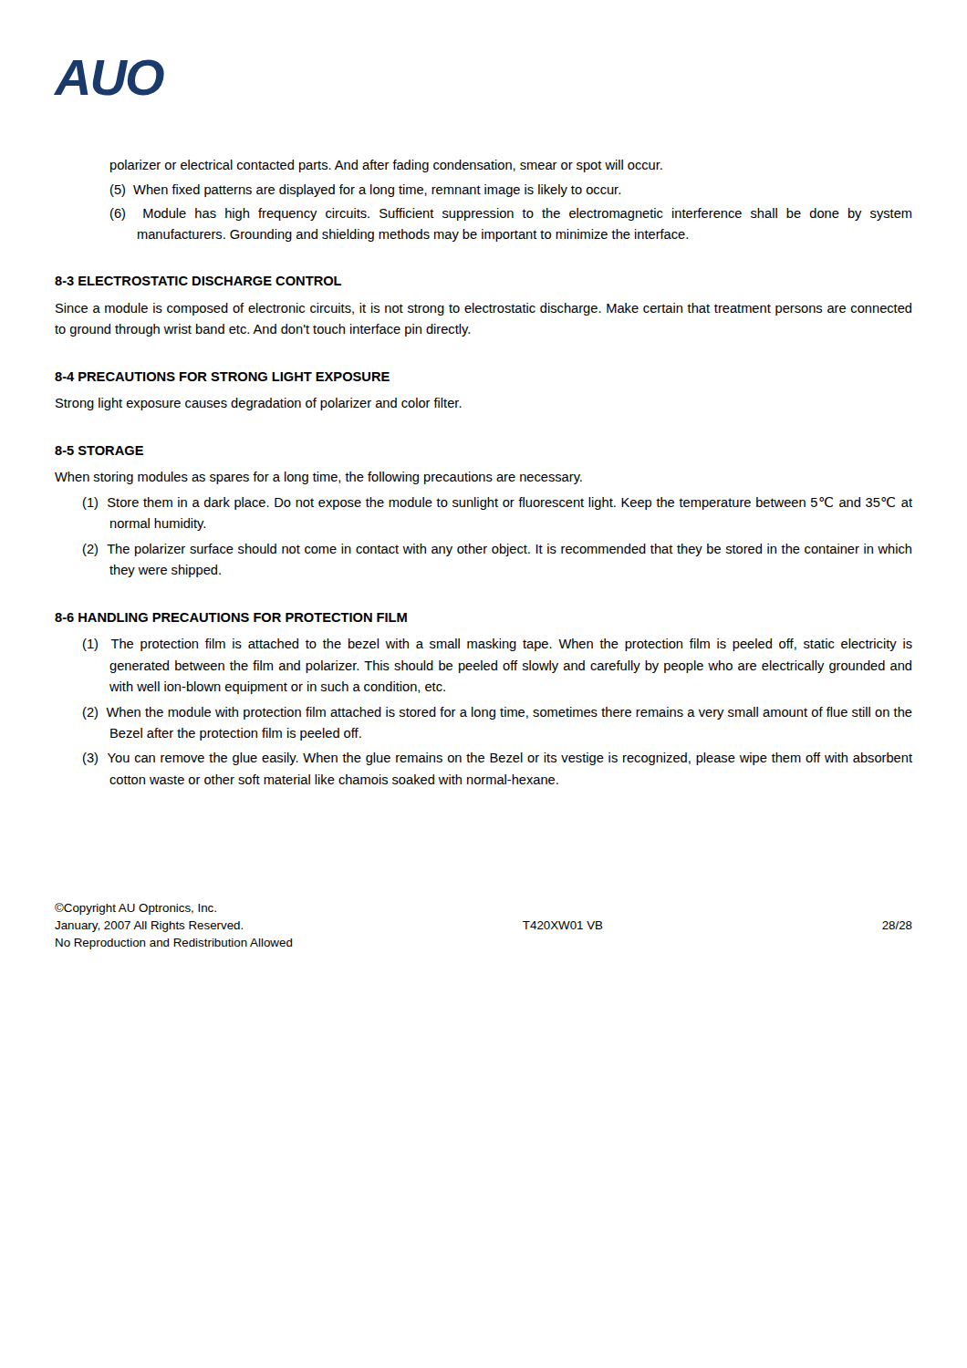AUO
polarizer or electrical contacted parts. And after fading condensation, smear or spot will occur.
(5) When fixed patterns are displayed for a long time, remnant image is likely to occur.
(6) Module has high frequency circuits. Sufficient suppression to the electromagnetic interference shall be done by system manufacturers. Grounding and shielding methods may be important to minimize the interface.
8-3 ELECTROSTATIC DISCHARGE CONTROL
Since a module is composed of electronic circuits, it is not strong to electrostatic discharge. Make certain that treatment persons are connected to ground through wrist band etc. And don't touch interface pin directly.
8-4 PRECAUTIONS FOR STRONG LIGHT EXPOSURE
Strong light exposure causes degradation of polarizer and color filter.
8-5 STORAGE
When storing modules as spares for a long time, the following precautions are necessary.
(1) Store them in a dark place. Do not expose the module to sunlight or fluorescent light. Keep the temperature between 5℃ and 35℃ at normal humidity.
(2) The polarizer surface should not come in contact with any other object. It is recommended that they be stored in the container in which they were shipped.
8-6 HANDLING PRECAUTIONS FOR PROTECTION FILM
(1) The protection film is attached to the bezel with a small masking tape. When the protection film is peeled off, static electricity is generated between the film and polarizer. This should be peeled off slowly and carefully by people who are electrically grounded and with well ion-blown equipment or in such a condition, etc.
(2) When the module with protection film attached is stored for a long time, sometimes there remains a very small amount of flue still on the Bezel after the protection film is peeled off.
(3) You can remove the glue easily. When the glue remains on the Bezel or its vestige is recognized, please wipe them off with absorbent cotton waste or other soft material like chamois soaked with normal-hexane.
©Copyright AU Optronics, Inc.
January, 2007 All Rights Reserved. T420XW01 VB 28/28
No Reproduction and Redistribution Allowed